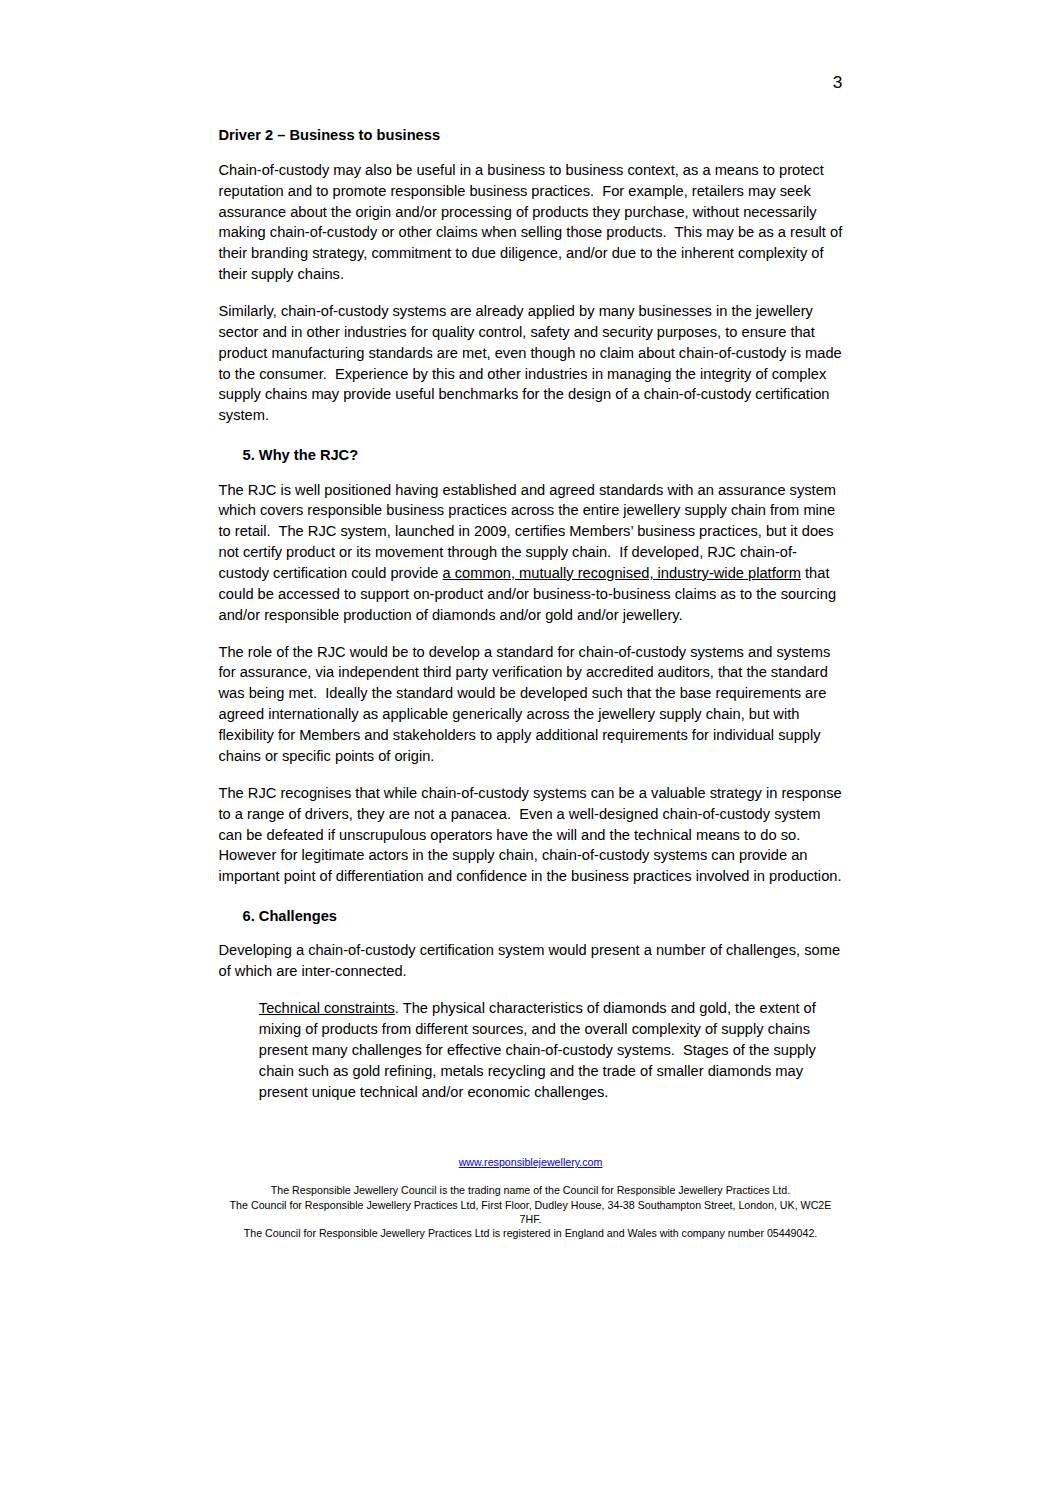3
Driver 2 – Business to business
Chain-of-custody may also be useful in a business to business context, as a means to protect reputation and to promote responsible business practices. For example, retailers may seek assurance about the origin and/or processing of products they purchase, without necessarily making chain-of-custody or other claims when selling those products. This may be as a result of their branding strategy, commitment to due diligence, and/or due to the inherent complexity of their supply chains.
Similarly, chain-of-custody systems are already applied by many businesses in the jewellery sector and in other industries for quality control, safety and security purposes, to ensure that product manufacturing standards are met, even though no claim about chain-of-custody is made to the consumer. Experience by this and other industries in managing the integrity of complex supply chains may provide useful benchmarks for the design of a chain-of-custody certification system.
Why the RJC?
The RJC is well positioned having established and agreed standards with an assurance system which covers responsible business practices across the entire jewellery supply chain from mine to retail. The RJC system, launched in 2009, certifies Members’ business practices, but it does not certify product or its movement through the supply chain. If developed, RJC chain-of-custody certification could provide a common, mutually recognised, industry-wide platform that could be accessed to support on-product and/or business-to-business claims as to the sourcing and/or responsible production of diamonds and/or gold and/or jewellery.
The role of the RJC would be to develop a standard for chain-of-custody systems and systems for assurance, via independent third party verification by accredited auditors, that the standard was being met. Ideally the standard would be developed such that the base requirements are agreed internationally as applicable generically across the jewellery supply chain, but with flexibility for Members and stakeholders to apply additional requirements for individual supply chains or specific points of origin.
The RJC recognises that while chain-of-custody systems can be a valuable strategy in response to a range of drivers, they are not a panacea. Even a well-designed chain-of-custody system can be defeated if unscrupulous operators have the will and the technical means to do so. However for legitimate actors in the supply chain, chain-of-custody systems can provide an important point of differentiation and confidence in the business practices involved in production.
Challenges
Developing a chain-of-custody certification system would present a number of challenges, some of which are inter-connected.
Technical constraints. The physical characteristics of diamonds and gold, the extent of mixing of products from different sources, and the overall complexity of supply chains present many challenges for effective chain-of-custody systems. Stages of the supply chain such as gold refining, metals recycling and the trade of smaller diamonds may present unique technical and/or economic challenges.
www.responsiblejewellery.com
The Responsible Jewellery Council is the trading name of the Council for Responsible Jewellery Practices Ltd.
The Council for Responsible Jewellery Practices Ltd, First Floor, Dudley House, 34-38 Southampton Street, London, UK, WC2E 7HF.
The Council for Responsible Jewellery Practices Ltd is registered in England and Wales with company number 05449042.